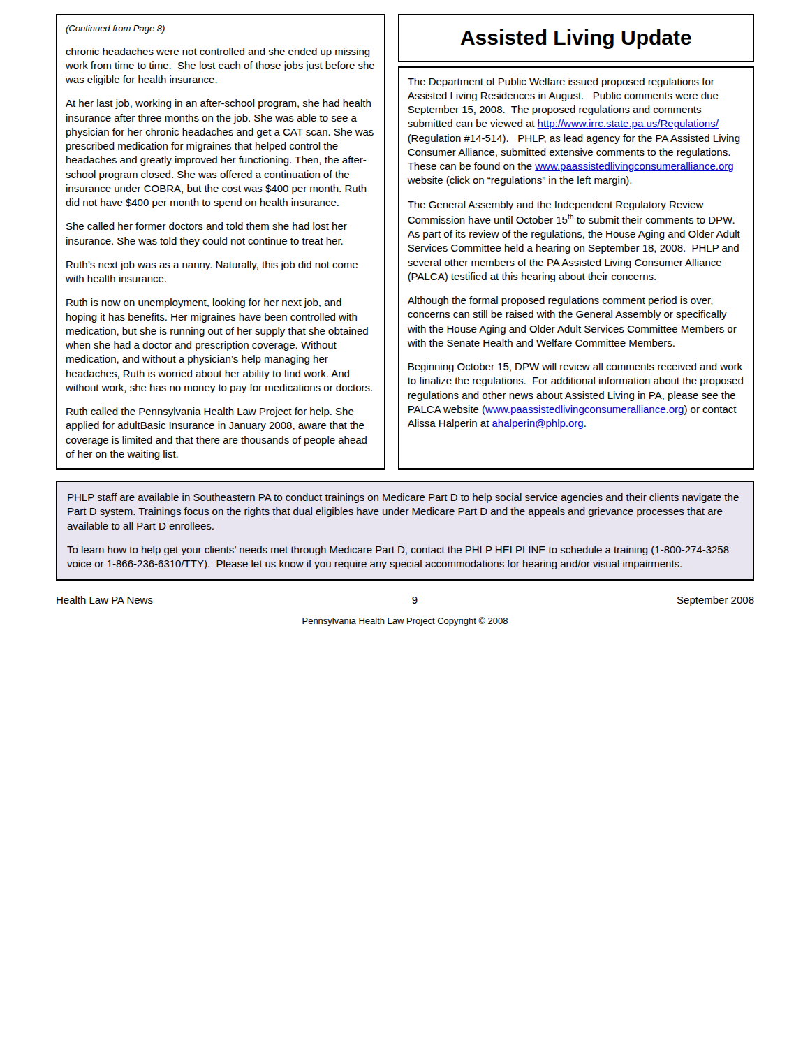(Continued from Page 8)
chronic headaches were not controlled and she ended up missing work from time to time. She lost each of those jobs just before she was eligible for health insurance.
At her last job, working in an after-school program, she had health insurance after three months on the job. She was able to see a physician for her chronic headaches and get a CAT scan. She was prescribed medication for migraines that helped control the headaches and greatly improved her functioning. Then, the after-school program closed. She was offered a continuation of the insurance under COBRA, but the cost was $400 per month. Ruth did not have $400 per month to spend on health insurance.
She called her former doctors and told them she had lost her insurance. She was told they could not continue to treat her.
Ruth’s next job was as a nanny. Naturally, this job did not come with health insurance.
Ruth is now on unemployment, looking for her next job, and hoping it has benefits. Her migraines have been controlled with medication, but she is running out of her supply that she obtained when she had a doctor and prescription coverage. Without medication, and without a physician’s help managing her headaches, Ruth is worried about her ability to find work. And without work, she has no money to pay for medications or doctors.
Ruth called the Pennsylvania Health Law Project for help. She applied for adultBasic Insurance in January 2008, aware that the coverage is limited and that there are thousands of people ahead of her on the waiting list.
Assisted Living Update
The Department of Public Welfare issued proposed regulations for Assisted Living Residences in August. Public comments were due September 15, 2008. The proposed regulations and comments submitted can be viewed at http://www.irrc.state.pa.us/Regulations/ (Regulation #14-514). PHLP, as lead agency for the PA Assisted Living Consumer Alliance, submitted extensive comments to the regulations. These can be found on the www.paassistedlivingconsumeralliance.org website (click on “regulations” in the left margin).
The General Assembly and the Independent Regulatory Review Commission have until October 15th to submit their comments to DPW. As part of its review of the regulations, the House Aging and Older Adult Services Committee held a hearing on September 18, 2008. PHLP and several other members of the PA Assisted Living Consumer Alliance (PALCA) testified at this hearing about their concerns.
Although the formal proposed regulations comment period is over, concerns can still be raised with the General Assembly or specifically with the House Aging and Older Adult Services Committee Members or with the Senate Health and Welfare Committee Members.
Beginning October 15, DPW will review all comments received and work to finalize the regulations. For additional information about the proposed regulations and other news about Assisted Living in PA, please see the PALCA website (www.paassistedlivingconsumeralliance.org) or contact Alissa Halperin at ahalperin@phlp.org.
PHLP staff are available in Southeastern PA to conduct trainings on Medicare Part D to help social service agencies and their clients navigate the Part D system. Trainings focus on the rights that dual eligibles have under Medicare Part D and the appeals and grievance processes that are available to all Part D enrollees.
To learn how to help get your clients’ needs met through Medicare Part D, contact the PHLP HELPLINE to schedule a training (1-800-274-3258 voice or 1-866-236-6310/TTY). Please let us know if you require any special accommodations for hearing and/or visual impairments.
Health Law PA News
9
September 2008
Pennsylvania Health Law Project Copyright © 2008